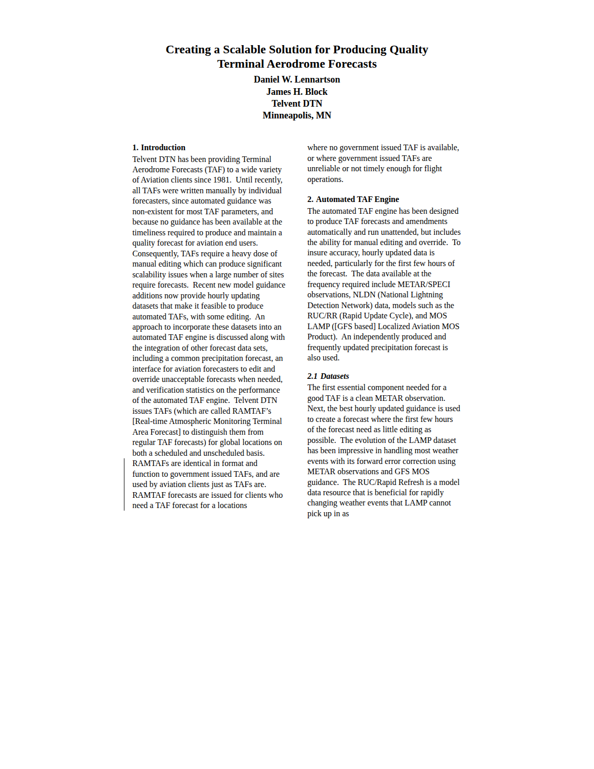Creating a Scalable Solution for Producing Quality
Terminal Aerodrome Forecasts
Daniel W. Lennartson James H. Block Telvent DTN Minneapolis, MN
1. Introduction
Telvent DTN has been providing Terminal Aerodrome Forecasts (TAF) to a wide variety of Aviation clients since 1981. Until recently, all TAFs were written manually by individual forecasters, since automated guidance was non-existent for most TAF parameters, and because no guidance has been available at the timeliness required to produce and maintain a quality forecast for aviation end users. Consequently, TAFs require a heavy dose of manual editing which can produce significant scalability issues when a large number of sites require forecasts. Recent new model guidance additions now provide hourly updating datasets that make it feasible to produce automated TAFs, with some editing. An approach to incorporate these datasets into an automated TAF engine is discussed along with the integration of other forecast data sets, including a common precipitation forecast, an interface for aviation forecasters to edit and override unacceptable forecasts when needed, and verification statistics on the performance of the automated TAF engine. Telvent DTN issues TAFs (which are called RAMTAF’s [Real-time Atmospheric Monitoring Terminal Area Forecast] to distinguish them from regular TAF forecasts) for global locations on both a scheduled and unscheduled basis.
RAMTAFs are identical in format and function to government issued TAFs, and are used by aviation clients just as TAFs are. RAMTAF forecasts are issued for clients who need a TAF forecast for a locations
where no government issued TAF is available, or where government issued TAFs are unreliable or not timely enough for flight operations.
2. Automated TAF Engine
The automated TAF engine has been designed to produce TAF forecasts and amendments automatically and run unattended, but includes the ability for manual editing and override. To insure accuracy, hourly updated data is needed, particularly for the first few hours of the forecast. The data available at the frequency required include METAR/SPECI observations, NLDN (National Lightning Detection Network) data, models such as the RUC/RR (Rapid Update Cycle), and MOS LAMP ([GFS based] Localized Aviation MOS Product). An independently produced and frequently updated precipitation forecast is also used.
2.1 Datasets
The first essential component needed for a good TAF is a clean METAR observation. Next, the best hourly updated guidance is used to create a forecast where the first few hours of the forecast need as little editing as possible. The evolution of the LAMP dataset has been impressive in handling most weather events with its forward error correction using METAR observations and GFS MOS guidance. The RUC/Rapid Refresh is a model data resource that is beneficial for rapidly changing weather events that LAMP cannot pick up in as